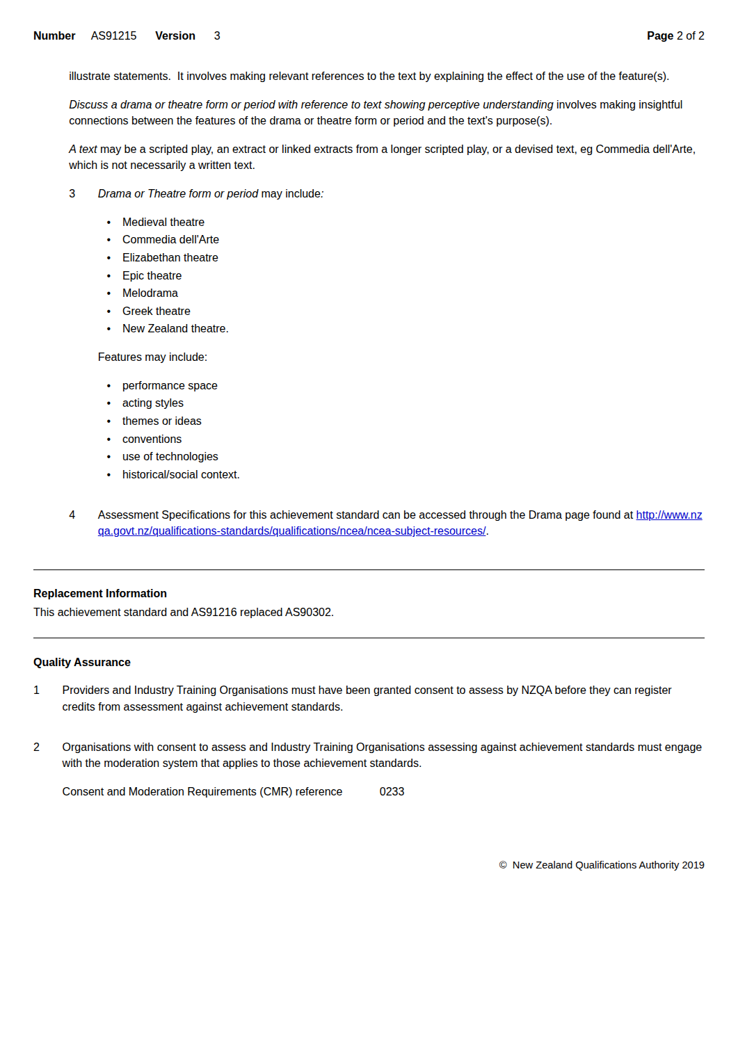Number AS91215 Version 3
Page 2 of 2
illustrate statements. It involves making relevant references to the text by explaining the effect of the use of the feature(s).
Discuss a drama or theatre form or period with reference to text showing perceptive understanding involves making insightful connections between the features of the drama or theatre form or period and the text's purpose(s).
A text may be a scripted play, an extract or linked extracts from a longer scripted play, or a devised text, eg Commedia dell'Arte, which is not necessarily a written text.
3
Drama or Theatre form or period may include:
Medieval theatre
Commedia dell'Arte
Elizabethan theatre
Epic theatre
Melodrama
Greek theatre
New Zealand theatre.
Features may include:
performance space
acting styles
themes or ideas
conventions
use of technologies
historical/social context.
4
Assessment Specifications for this achievement standard can be accessed through the Drama page found at http://www.nzqa.govt.nz/qualifications-standards/qualifications/ncea/ncea-subject-resources/.
Replacement Information
This achievement standard and AS91216 replaced AS90302.
Quality Assurance
1
Providers and Industry Training Organisations must have been granted consent to assess by NZQA before they can register credits from assessment against achievement standards.
2
Organisations with consent to assess and Industry Training Organisations assessing against achievement standards must engage with the moderation system that applies to those achievement standards.
Consent and Moderation Requirements (CMR) reference 0233
© New Zealand Qualifications Authority 2019